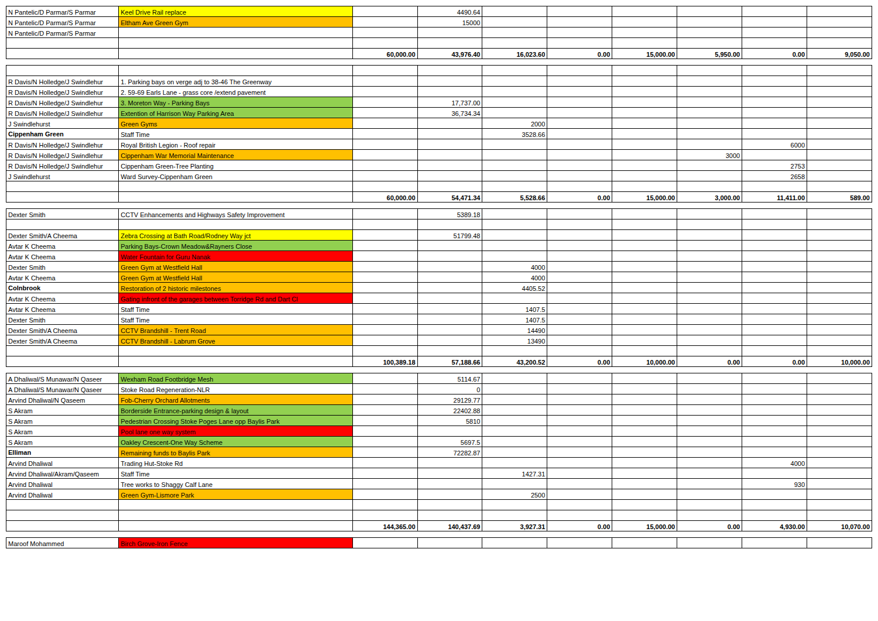| N Pantelic/D Parmar/S Parmar | Keel Drive Rail replace | | 4490.64 | | | | | | |
| N Pantelic/D Parmar/S Parmar | Eltham Ave Green Gym | | 15000 | | | | | | |
| N Pantelic/D Parmar/S Parmar | | | | | | | | | |
| | | 60,000.00 | 43,976.40 | 16,023.60 | 0.00 | 15,000.00 | 5,950.00 | 0.00 | 9,050.00 |
| R Davis/N Holledge/J Swindlehur | 1. Parking bays on verge adj to 38-46 The Greenway | | | | | | | | |
| R Davis/N Holledge/J Swindlehur | 2. 59-69 Earls Lane - grass core /extend pavement | | | | | | | | |
| R Davis/N Holledge/J Swindlehur | 3. Moreton Way - Parking Bays | | 17,737.00 | | | | | | |
| R Davis/N Holledge/J Swindlehur | Extention of Harrison Way Parking Area | | 36,734.34 | | | | | | |
| J Swindlehurst | Green Gyms | | | 2000 | | | | | |
| Cippenham Green | Staff Time | | | 3528.66 | | | | | |
| R Davis/N Holledge/J Swindlehur | Royal British Legion - Roof repair | | | | | | | 6000 | |
| R Davis/N Holledge/J Swindlehur | Cippenham War Memorial Maintenance | | | | | | 3000 | | |
| R Davis/N Holledge/J Swindlehur | Cippenham Green-Tree Planting | | | | | | | 2753 | |
| J Swindlehurst | Ward Survey-Cippenham Green | | | | | | | 2658 | |
| | | 60,000.00 | 54,471.34 | 5,528.66 | 0.00 | 15,000.00 | 3,000.00 | 11,411.00 | 589.00 |
| Dexter Smith | CCTV Enhancements and Highways Safety Improvement | | 5389.18 | | | | | | |
| Dexter Smith/A Cheema | Zebra Crossing at Bath Road/Rodney Way jct | | 51799.48 | | | | | | |
| Avtar K Cheema | Parking Bays-Crown Meadow&Rayners Close | | | | | | | | |
| Avtar K Cheema | Water Fountain for Guru Nanak | | | | | | | | |
| Dexter Smith | Green Gym at Westfield Hall | | | 4000 | | | | | |
| Avtar K Cheema | Green Gym at Westfield Hall | | | 4000 | | | | | |
| Colnbrook | Restoration of 2 historic milestones | | | 4405.52 | | | | | |
| Avtar K Cheema | Gating infront of the garages between Torridge Rd and Dart Cl | | | | | | | | |
| Avtar K Cheema | Staff Time | | | 1407.5 | | | | | |
| Dexter Smith | Staff Time | | | 1407.5 | | | | | |
| Dexter Smith/A Cheema | CCTV Brandshill - Trent Road | | | 14490 | | | | | |
| Dexter Smith/A Cheema | CCTV Brandshill - Labrum Grove | | | 13490 | | | | | |
| | | 100,389.18 | 57,188.66 | 43,200.52 | 0.00 | 10,000.00 | 0.00 | 0.00 | 10,000.00 |
| A Dhaliwal/S Munawar/N Qaseer | Wexham Road Footbridge Mesh | | 5114.67 | | | | | | |
| A Dhaliwal/S Munawar/N Qaseer | Stoke Road Regeneration-NLR | | 0 | | | | | | |
| Arvind Dhaliwal/N Qaseem | Fob-Cherry Orchard Allotments | | 29129.77 | | | | | | |
| S Akram | Borderside Entrance-parking design & layout | | 22402.88 | | | | | | |
| S Akram | Pedestrian Crossing Stoke Poges Lane opp Baylis Park | | 5810 | | | | | | |
| S Akram | Pool lane one way system | | | | | | | | |
| S Akram | Oakley Crescent-One Way Scheme | | 5697.5 | | | | | | |
| Elliman | Remaining funds to Baylis Park | | 72282.87 | | | | | | |
| Arvind Dhaliwal | Trading Hut-Stoke Rd | | | | | | | 4000 | |
| Arvind Dhaliwal/Akram/Qaseem | Staff Time | | | 1427.31 | | | | | |
| Arvind Dhaliwal | Tree works to Shaggy Calf Lane | | | | | | | 930 | |
| Arvind Dhaliwal | Green Gym-Lismore Park | | | 2500 | | | | | |
| | | 144,365.00 | 140,437.69 | 3,927.31 | 0.00 | 15,000.00 | 0.00 | 4,930.00 | 10,070.00 |
| Maroof Mohammed | Birch Grove-Iron Fence | | | | | | | | |